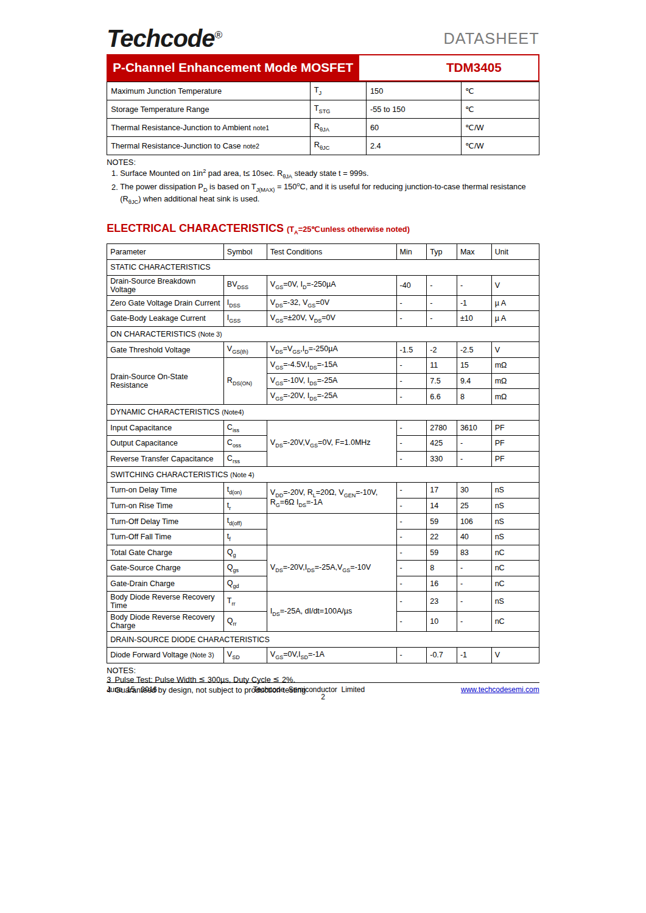Techcode®
DATASHEET
P-Channel Enhancement Mode MOSFET
TDM3405
| Maximum Junction Temperature | T J | 150 | ℃ |
| Storage Temperature Range | T STG | -55 to 150 | ℃ |
| Thermal Resistance-Junction to Ambient note1 | R θJA | 60 | ℃/W |
| Thermal Resistance-Junction to Case note2 | R θJC | 2.4 | ℃/W |
NOTES:
Surface Mounted on 1in2 pad area, t≤ 10sec. RθJA steady state t = 999s.
The power dissipation PD is based on TJ(MAX) = 150oC, and it is useful for reducing junction-to-case thermal resistance (RθJC) when additional heat sink is used.
ELECTRICAL CHARACTERISTICS (TA=25℃unless otherwise noted)
| Parameter | Symbol | Test Conditions | Min | Typ | Max | Unit |
| --- | --- | --- | --- | --- | --- | --- |
| STATIC CHARACTERISTICS |
| Drain-Source Breakdown Voltage | BV DSS | V GS =0V, I D =-250µA | -40 | - | - | V |
| Zero Gate Voltage Drain Current | I DSS | V DS =-32, V GS =0V | - | - | -1 | µ A |
| Gate-Body Leakage Current | I GSS | V GS =±20V, V DS =0V | - | - | ±10 | µ A |
| ON CHARACTERISTICS (Note 3) |
| Gate Threshold Voltage | V GS(th) | V DS =V GS ,I D =-250µA | -1.5 | -2 | -2.5 | V |
| Drain-Source On-State Resistance | R DS(ON) | V GS =-4.5V,I DS =-15A | - | 11 | 15 | mΩ |
| V GS =-10V, I DS =-25A | - | 7.5 | 9.4 | mΩ |
| V GS =-20V, I DS =-25A | - | 6.6 | 8 | mΩ |
| DYNAMIC CHARACTERISTICS (Note4) |
| Input Capacitance | C iss | V DS =-20V,V GS =0V, F=1.0MHz | - | 2780 | 3610 | PF |
| Output Capacitance | C oss | - | 425 | - | PF |
| Reverse Transfer Capacitance | C rss | - | 330 | - | PF |
| SWITCHING CHARACTERISTICS (Note 4) |
| Turn-on Delay Time | t d(on) | V DD =-20V, R L =20Ω, V GEN =-10V, R G =6Ω I DS =-1A | - | 17 | 30 | nS |
| Turn-on Rise Time | t r | - | 14 | 25 | nS |
| Turn-Off Delay Time | t d(off) | | - | 59 | 106 | nS |
| Turn-Off Fall Time | t f | - | 22 | 40 | nS |
| Total Gate Charge | Q g | V DS =-20V,I DS =-25A,V GS =-10V | - | 59 | 83 | nC |
| Gate-Source Charge | Q gs | - | 8 | - | nC |
| Gate-Drain Charge | Q gd | - | 16 | - | nC |
| Body Diode Reverse Recovery Time | T rr | I DS =-25A, dI/dt=100A/µs | - | 23 | - | nS |
| Body Diode Reverse Recovery Charge | Q rr | - | 10 | - | nC |
| DRAIN-SOURCE DIODE CHARACTERISTICS |
| Diode Forward Voltage (Note 3) | V SD | V GS =0V,I SD =-1A | - | -0.7 | -1 | V |
NOTES:
| 3 | Pulse Test: Pulse Width ≦ 300µs, Duty Cycle ≦ 2%. |
| 4 | Guaranteed by design, not subject to production testing |
June 15, 2016
Techcode Semiconductor Limited
www.techcodesemi.com
2